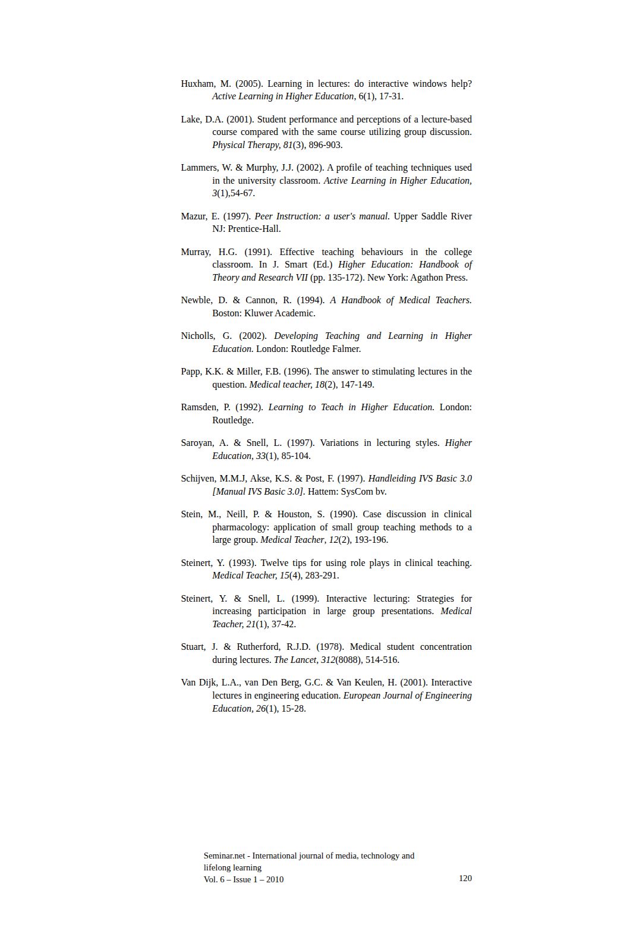Huxham, M. (2005). Learning in lectures: do interactive windows help? Active Learning in Higher Education, 6(1), 17-31.
Lake, D.A. (2001). Student performance and perceptions of a lecture-based course compared with the same course utilizing group discussion. Physical Therapy, 81(3), 896-903.
Lammers, W. & Murphy, J.J. (2002). A profile of teaching techniques used in the university classroom. Active Learning in Higher Education, 3(1),54-67.
Mazur, E. (1997). Peer Instruction: a user's manual. Upper Saddle River NJ: Prentice-Hall.
Murray, H.G. (1991). Effective teaching behaviours in the college classroom. In J. Smart (Ed.) Higher Education: Handbook of Theory and Research VII (pp. 135-172). New York: Agathon Press.
Newble, D. & Cannon, R. (1994). A Handbook of Medical Teachers. Boston: Kluwer Academic.
Nicholls, G. (2002). Developing Teaching and Learning in Higher Education. London: Routledge Falmer.
Papp, K.K. & Miller, F.B. (1996). The answer to stimulating lectures in the question. Medical teacher, 18(2), 147-149.
Ramsden, P. (1992). Learning to Teach in Higher Education. London: Routledge.
Saroyan, A. & Snell, L. (1997). Variations in lecturing styles. Higher Education, 33(1), 85-104.
Schijven, M.M.J, Akse, K.S. & Post, F. (1997). Handleiding IVS Basic 3.0 [Manual IVS Basic 3.0]. Hattem: SysCom bv.
Stein, M., Neill, P. & Houston, S. (1990). Case discussion in clinical pharmacology: application of small group teaching methods to a large group. Medical Teacher, 12(2), 193-196.
Steinert, Y. (1993). Twelve tips for using role plays in clinical teaching. Medical Teacher, 15(4), 283-291.
Steinert, Y. & Snell, L. (1999). Interactive lecturing: Strategies for increasing participation in large group presentations. Medical Teacher, 21(1), 37-42.
Stuart, J. & Rutherford, R.J.D. (1978). Medical student concentration during lectures. The Lancet, 312(8088), 514-516.
Van Dijk, L.A., van Den Berg, G.C. & Van Keulen, H. (2001). Interactive lectures in engineering education. European Journal of Engineering Education, 26(1), 15-28.
Seminar.net - International journal of media, technology and lifelong learning
Vol. 6 – Issue 1 – 2010
120